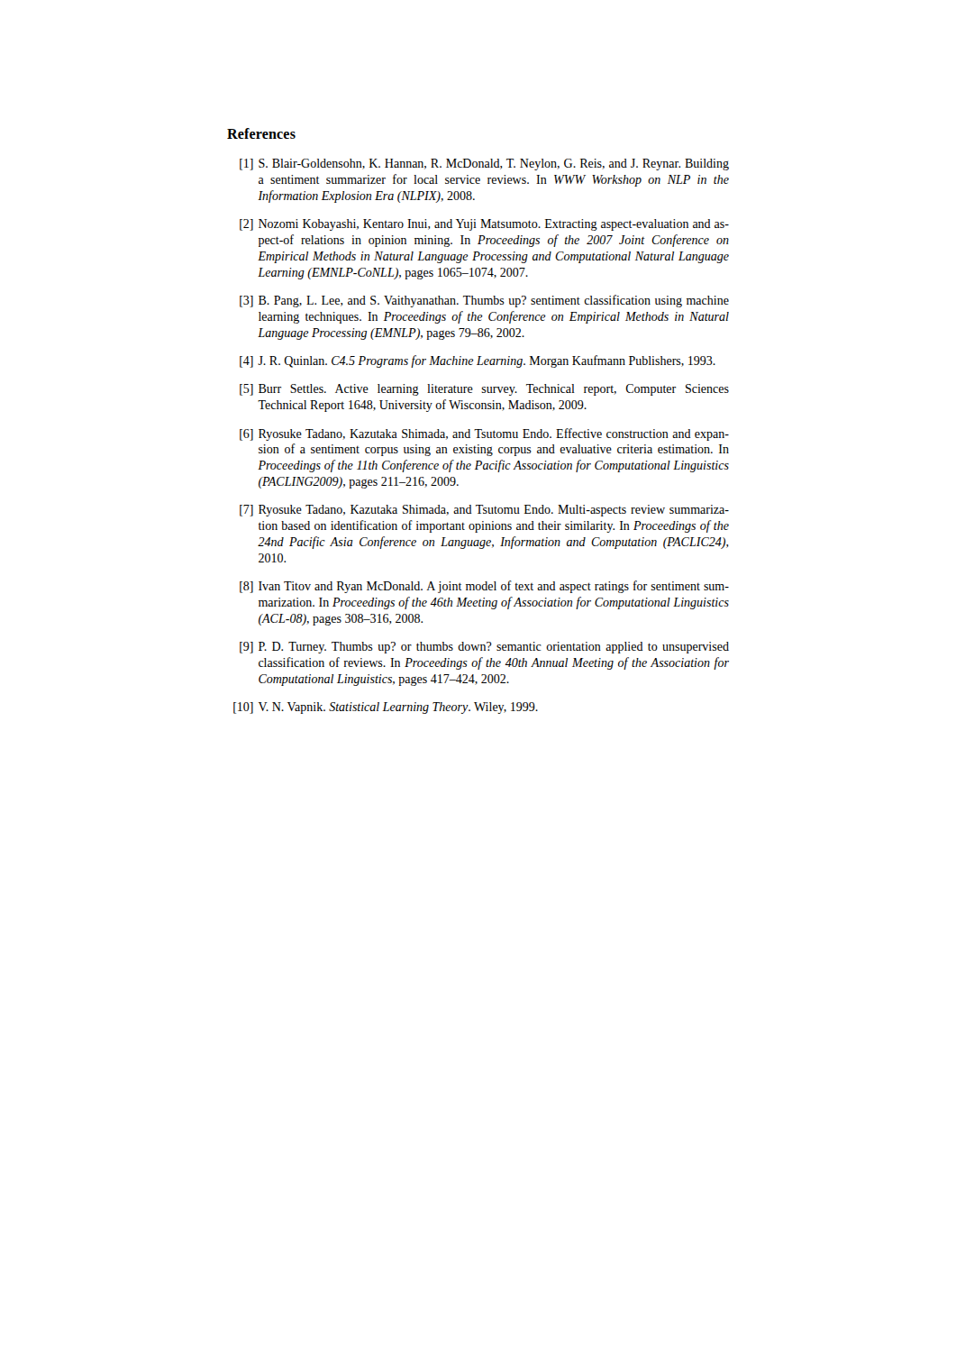References
[1] S. Blair-Goldensohn, K. Hannan, R. McDonald, T. Neylon, G. Reis, and J. Reynar. Building a sentiment summarizer for local service reviews. In WWW Workshop on NLP in the Information Explosion Era (NLPIX), 2008.
[2] Nozomi Kobayashi, Kentaro Inui, and Yuji Matsumoto. Extracting aspect-evaluation and aspect-of relations in opinion mining. In Proceedings of the 2007 Joint Conference on Empirical Methods in Natural Language Processing and Computational Natural Language Learning (EMNLP-CoNLL), pages 1065–1074, 2007.
[3] B. Pang, L. Lee, and S. Vaithyanathan. Thumbs up? sentiment classification using machine learning techniques. In Proceedings of the Conference on Empirical Methods in Natural Language Processing (EMNLP), pages 79–86, 2002.
[4] J. R. Quinlan. C4.5 Programs for Machine Learning. Morgan Kaufmann Publishers, 1993.
[5] Burr Settles. Active learning literature survey. Technical report, Computer Sciences Technical Report 1648, University of Wisconsin, Madison, 2009.
[6] Ryosuke Tadano, Kazutaka Shimada, and Tsutomu Endo. Effective construction and expansion of a sentiment corpus using an existing corpus and evaluative criteria estimation. In Proceedings of the 11th Conference of the Pacific Association for Computational Linguistics (PACLING2009), pages 211–216, 2009.
[7] Ryosuke Tadano, Kazutaka Shimada, and Tsutomu Endo. Multi-aspects review summarization based on identification of important opinions and their similarity. In Proceedings of the 24nd Pacific Asia Conference on Language, Information and Computation (PACLIC24), 2010.
[8] Ivan Titov and Ryan McDonald. A joint model of text and aspect ratings for sentiment summarization. In Proceedings of the 46th Meeting of Association for Computational Linguistics (ACL-08), pages 308–316, 2008.
[9] P. D. Turney. Thumbs up? or thumbs down? semantic orientation applied to unsupervised classification of reviews. In Proceedings of the 40th Annual Meeting of the Association for Computational Linguistics, pages 417–424, 2002.
[10] V. N. Vapnik. Statistical Learning Theory. Wiley, 1999.